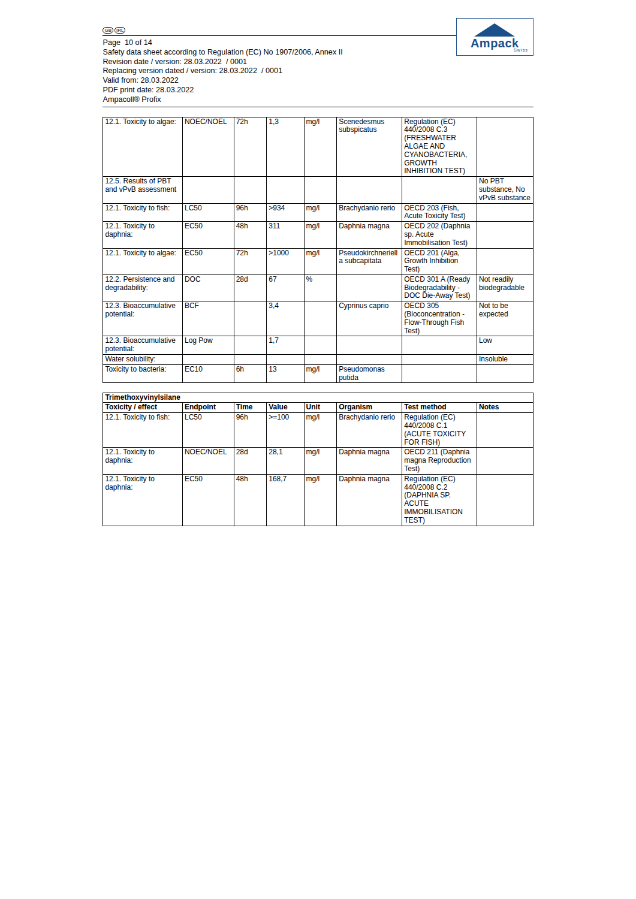Ampack
Swiss
GB IRL
Page 10 of 14
Safety data sheet according to Regulation (EC) No 1907/2006, Annex II
Revision date / version: 28.03.2022 / 0001
Replacing version dated / version: 28.03.2022 / 0001
Valid from: 28.03.2022
PDF print date: 28.03.2022
Ampacoll® Profix
| 12.1. Toxicity to algae: | NOEC/NOEL | 72h | 1,3 | mg/l | Scenedesmus subspicatus | Regulation (EC) 440/2008 C.3 (FRESHWATER ALGAE AND CYANOBACTERIA, GROWTH INHIBITION TEST) | |
| 12.5. Results of PBT and vPvB assessment | | | | | | | No PBT substance, No vPvB substance |
| 12.1. Toxicity to fish: | LC50 | 96h | >934 | mg/l | Brachydanio rerio | OECD 203 (Fish, Acute Toxicity Test) | |
| 12.1. Toxicity to daphnia: | EC50 | 48h | 311 | mg/l | Daphnia magna | OECD 202 (Daphnia sp. Acute Immobilisation Test) | |
| 12.1. Toxicity to algae: | EC50 | 72h | >1000 | mg/l | Pseudokirchneriella subcapitata | OECD 201 (Alga, Growth Inhibition Test) | |
| 12.2. Persistence and degradability: | DOC | 28d | 67 | % | | OECD 301 A (Ready Biodegradability - DOC Die-Away Test) | Not readily biodegradable |
| 12.3. Bioaccumulative potential: | BCF | | 3,4 | | Cyprinus caprio | OECD 305 (Bioconcentration - Flow-Through Fish Test) | Not to be expected |
| 12.3. Bioaccumulative potential: | Log Pow | | 1,7 | | | | Low |
| Water solubility: | | | | | | | Insoluble |
| Toxicity to bacteria: | EC10 | 6h | 13 | mg/l | Pseudomonas putida | | |
| Trimethoxyvinylsilane |
| Toxicity / effect | Endpoint | Time | Value | Unit | Organism | Test method | Notes |
| 12.1. Toxicity to fish: | LC50 | 96h | >=100 | mg/l | Brachydanio rerio | Regulation (EC) 440/2008 C.1 (ACUTE TOXICITY FOR FISH) | |
| 12.1. Toxicity to daphnia: | NOEC/NOEL | 28d | 28,1 | mg/l | Daphnia magna | OECD 211 (Daphnia magna Reproduction Test) | |
| 12.1. Toxicity to daphnia: | EC50 | 48h | 168,7 | mg/l | Daphnia magna | Regulation (EC) 440/2008 C.2 (DAPHNIA SP. ACUTE IMMOBILISATION TEST) | |